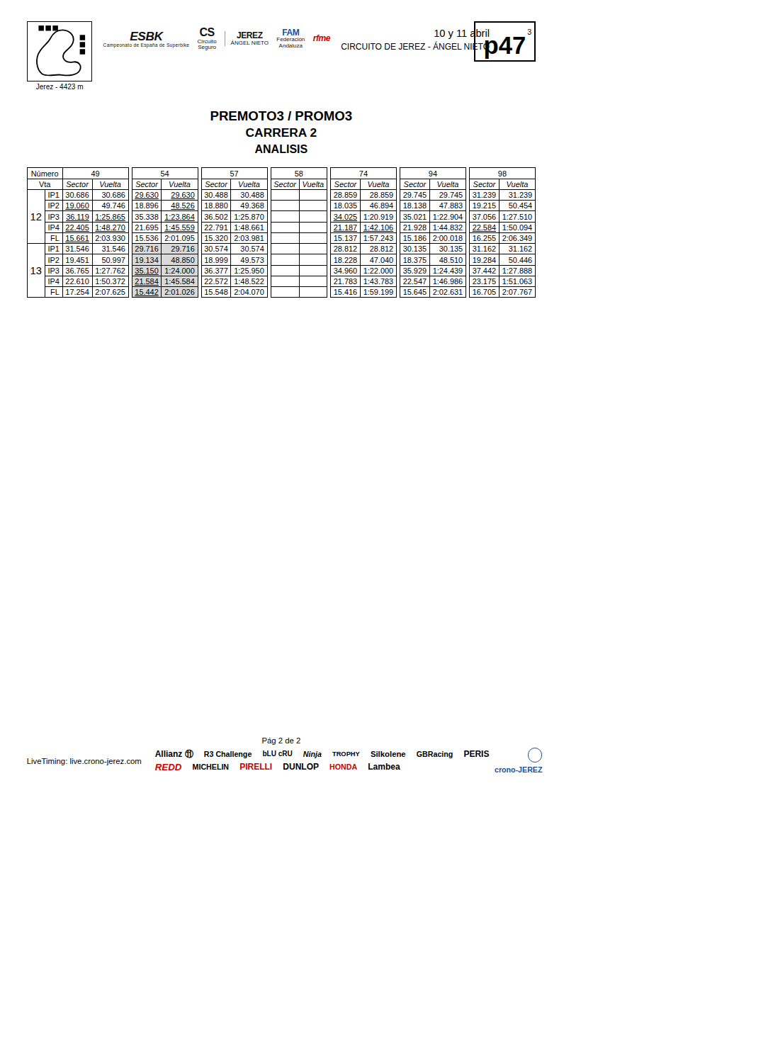3 p47
Jerez - 4423 m
ESBK
Campeonato de España de Superbike
CS
Circuito
Seguro
JEREZ
ÁNGEL NIETO
FAM
Federación
Andaluza
rfme
10 y 11 abril
CIRCUITO DE JEREZ - ÁNGEL NIETO
PREMOTO3 / PROMO3
CARRERA 2
ANALISIS
| Número | 49 | | 54 | | 57 | | 58 | | 74 | | 94 | | 98 |
| --- | --- | --- | --- | --- | --- | --- | --- | --- | --- | --- | --- | --- | --- |
| Vta | Sector | Vuelta | | Sector | Vuelta | | Sector | Vuelta | | Sector | Vuelta | | Sector | Vuelta | | Sector | Vuelta | | Sector | Vuelta |
| 12 | IP1 | 30.686 | 30.686 | | 29.630 | 29.630 | | 30.488 | 30.488 | | | | | 28.859 | 28.859 | | 29.745 | 29.745 | | 31.239 | 31.239 |
| IP2 | 19.060 | 49.746 | | 18.896 | 48.526 | | 18.880 | 49.368 | | | | | 18.035 | 46.894 | | 18.138 | 47.883 | | 19.215 | 50.454 |
| IP3 | 36.119 | 1:25.865 | | 35.338 | 1:23.864 | | 36.502 | 1:25.870 | | | | | 34.025 | 1:20.919 | | 35.021 | 1:22.904 | | 37.056 | 1:27.510 |
| IP4 | 22.405 | 1:48.270 | | 21.695 | 1:45.559 | | 22.791 | 1:48.661 | | | | | 21.187 | 1:42.106 | | 21.928 | 1:44.832 | | 22.584 | 1:50.094 |
| FL | 15.661 | 2:03.930 | | 15.536 | 2:01.095 | | 15.320 | 2:03.981 | | | | | 15.137 | 1:57.243 | | 15.186 | 2:00.018 | | 16.255 | 2:06.349 |
| 13 | IP1 | 31.546 | 31.546 | | 29.716 | 29.716 | | 30.574 | 30.574 | | | | | 28.812 | 28.812 | | 30.135 | 30.135 | | 31.162 | 31.162 |
| IP2 | 19.451 | 50.997 | | 19.134 | 48.850 | | 18.999 | 49.573 | | | | | 18.228 | 47.040 | | 18.375 | 48.510 | | 19.284 | 50.446 |
| IP3 | 36.765 | 1:27.762 | | 35.150 | 1:24.000 | | 36.377 | 1:25.950 | | | | | 34.960 | 1:22.000 | | 35.929 | 1:24.439 | | 37.442 | 1:27.888 |
| IP4 | 22.610 | 1:50.372 | | 21.584 | 1:45.584 | | 22.572 | 1:48.522 | | | | | 21.783 | 1:43.783 | | 22.547 | 1:46.986 | | 23.175 | 1:51.063 |
| FL | 17.254 | 2:07.625 | | 15.442 | 2:01.026 | | 15.548 | 2:04.070 | | | | | 15.416 | 1:59.199 | | 15.645 | 2:02.631 | | 16.705 | 2:07.767 |
Pág 2 de 2
LiveTiming: live.crono-jerez.com
Allianz ⑪ R3 Challenge bLU cRU Ninja TROPHY Silkolene GBRacing PERIS
REDD MICHELIN PIRELLI DUNLOP HONDA Lambea
crono-JEREZ